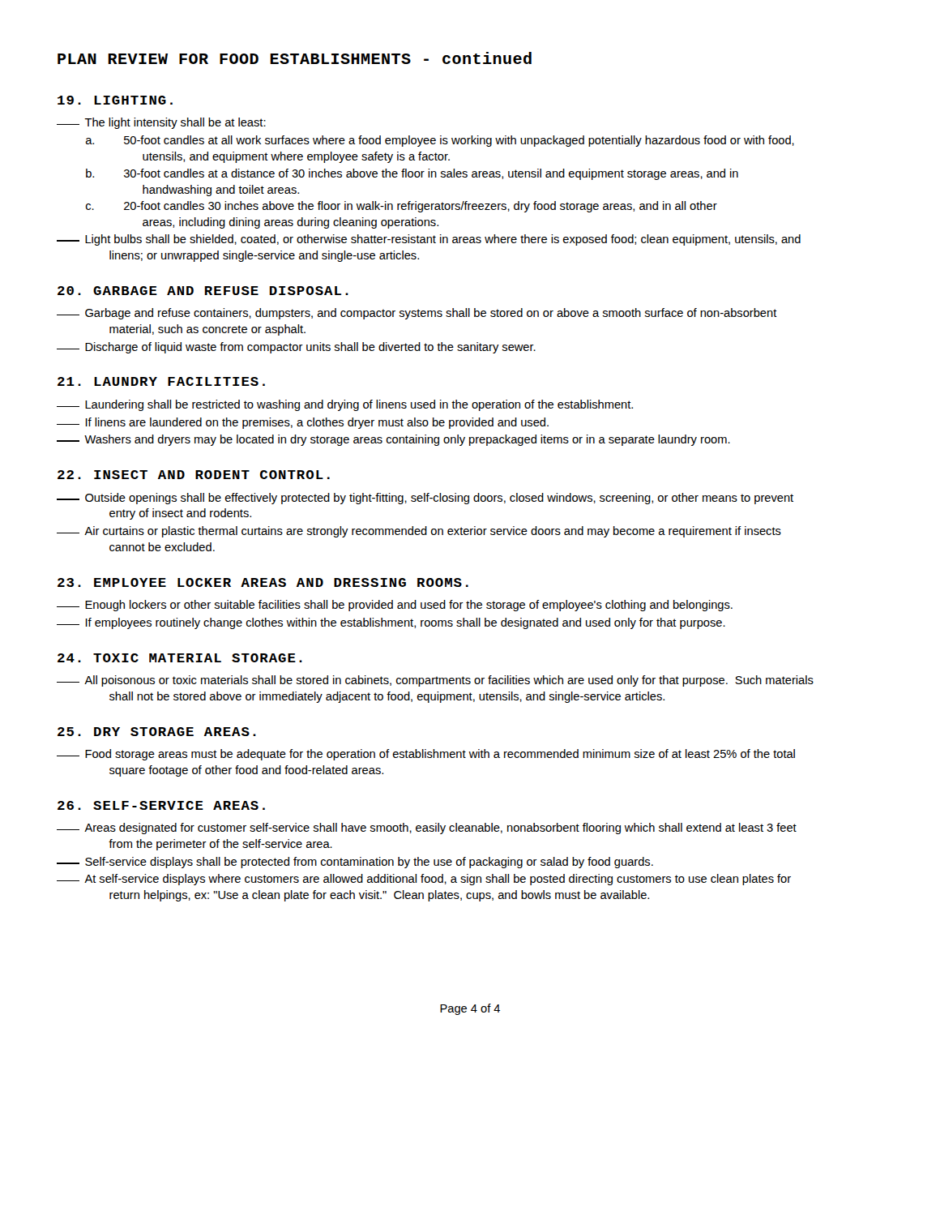PLAN REVIEW FOR FOOD ESTABLISHMENTS - continued
19. LIGHTING.
The light intensity shall be at least:
a. 50-foot candles at all work surfaces where a food employee is working with unpackaged potentially hazardous food or with food, utensils, and equipment where employee safety is a factor.
b. 30-foot candles at a distance of 30 inches above the floor in sales areas, utensil and equipment storage areas, and in handwashing and toilet areas.
c. 20-foot candles 30 inches above the floor in walk-in refrigerators/freezers, dry food storage areas, and in all other areas, including dining areas during cleaning operations.
Light bulbs shall be shielded, coated, or otherwise shatter-resistant in areas where there is exposed food; clean equipment, utensils, and linens; or unwrapped single-service and single-use articles.
20. GARBAGE AND REFUSE DISPOSAL.
Garbage and refuse containers, dumpsters, and compactor systems shall be stored on or above a smooth surface of non-absorbent material, such as concrete or asphalt.
Discharge of liquid waste from compactor units shall be diverted to the sanitary sewer.
21. LAUNDRY FACILITIES.
Laundering shall be restricted to washing and drying of linens used in the operation of the establishment.
If linens are laundered on the premises, a clothes dryer must also be provided and used.
Washers and dryers may be located in dry storage areas containing only prepackaged items or in a separate laundry room.
22. INSECT AND RODENT CONTROL.
Outside openings shall be effectively protected by tight-fitting, self-closing doors, closed windows, screening, or other means to prevent entry of insect and rodents.
Air curtains or plastic thermal curtains are strongly recommended on exterior service doors and may become a requirement if insects cannot be excluded.
23. EMPLOYEE LOCKER AREAS AND DRESSING ROOMS.
Enough lockers or other suitable facilities shall be provided and used for the storage of employee's clothing and belongings.
If employees routinely change clothes within the establishment, rooms shall be designated and used only for that purpose.
24. TOXIC MATERIAL STORAGE.
All poisonous or toxic materials shall be stored in cabinets, compartments or facilities which are used only for that purpose. Such materials shall not be stored above or immediately adjacent to food, equipment, utensils, and single-service articles.
25. DRY STORAGE AREAS.
Food storage areas must be adequate for the operation of establishment with a recommended minimum size of at least 25% of the total square footage of other food and food-related areas.
26. SELF-SERVICE AREAS.
Areas designated for customer self-service shall have smooth, easily cleanable, nonabsorbent flooring which shall extend at least 3 feet from the perimeter of the self-service area.
Self-service displays shall be protected from contamination by the use of packaging or salad by food guards.
At self-service displays where customers are allowed additional food, a sign shall be posted directing customers to use clean plates for return helpings, ex: "Use a clean plate for each visit." Clean plates, cups, and bowls must be available.
Page 4 of 4